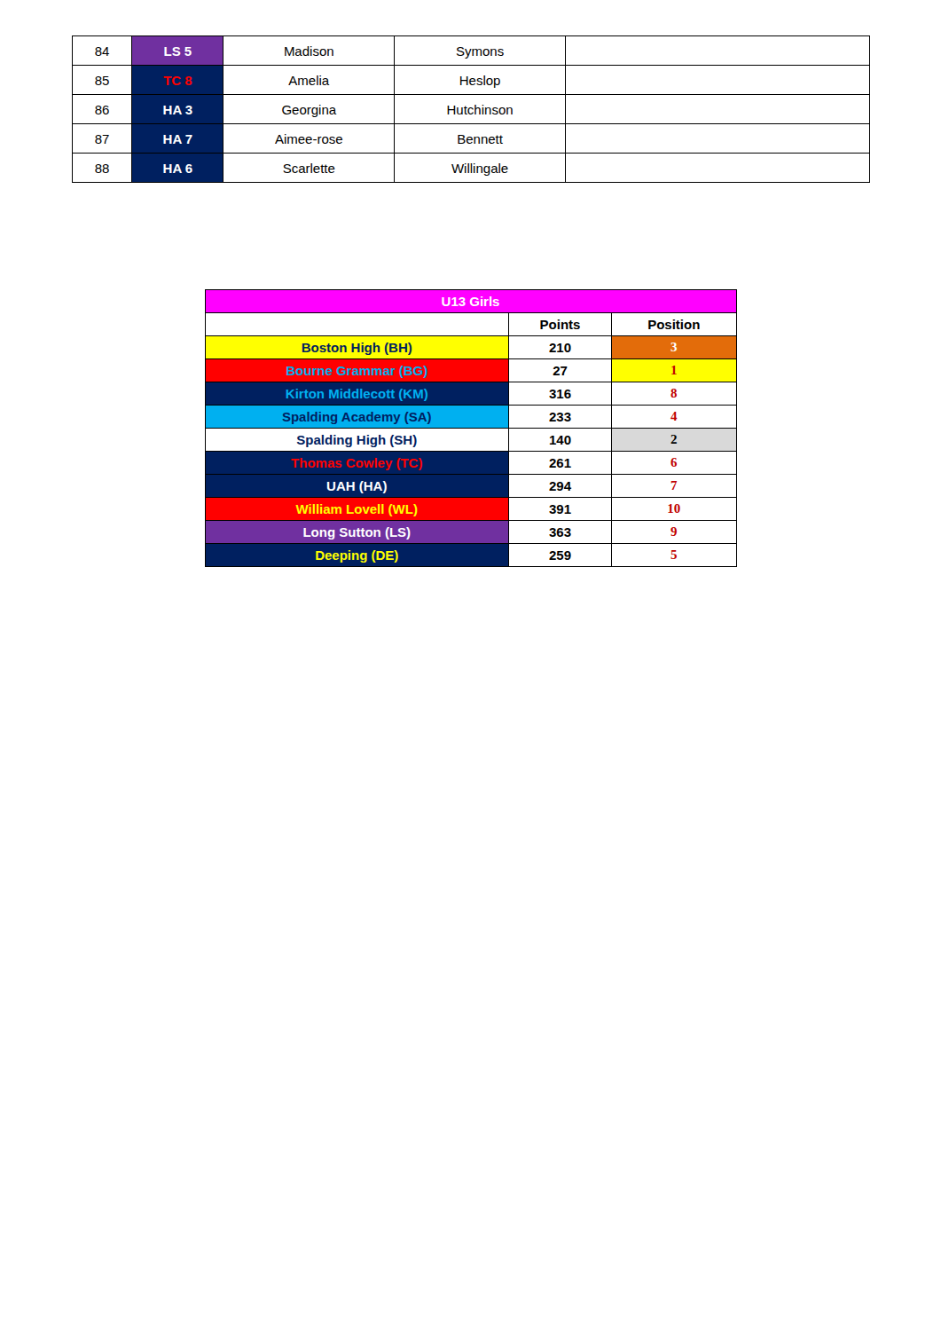| 84 | LS 5 | Madison | Symons | |
| 85 | TC 8 | Amelia | Heslop | |
| 86 | HA 3 | Georgina | Hutchinson | |
| 87 | HA 7 | Aimee-rose | Bennett | |
| 88 | HA 6 | Scarlette | Willingale | |
| U13 Girls |
| | Points | Position |
| Boston High (BH) | 210 | 3 |
| Bourne Grammar (BG) | 27 | 1 |
| Kirton Middlecott (KM) | 316 | 8 |
| Spalding Academy (SA) | 233 | 4 |
| Spalding High (SH) | 140 | 2 |
| Thomas Cowley (TC) | 261 | 6 |
| UAH (HA) | 294 | 7 |
| William Lovell (WL) | 391 | 10 |
| Long Sutton (LS) | 363 | 9 |
| Deeping (DE) | 259 | 5 |